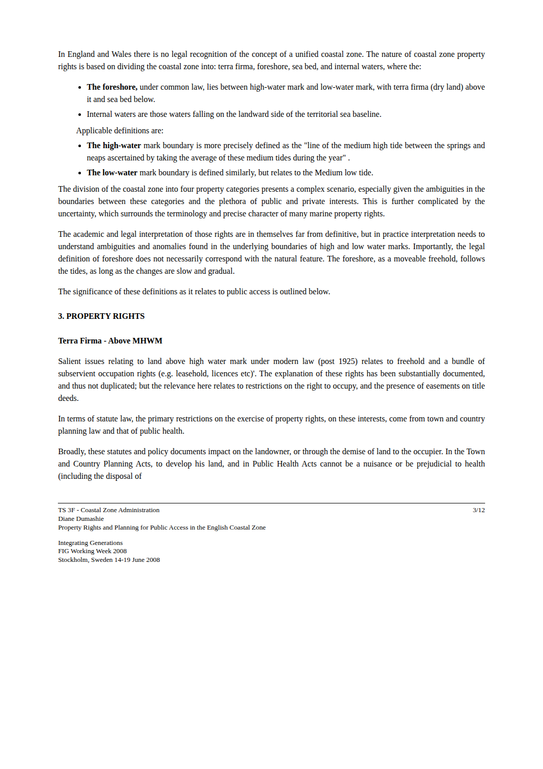In England and Wales there is no legal recognition of the concept of a unified coastal zone. The nature of coastal zone property rights is based on dividing the coastal zone into: terra firma, foreshore, sea bed, and internal waters, where the:
The foreshore, under common law, lies between high-water mark and low-water mark, with terra firma (dry land) above it and sea bed below.
Internal waters are those waters falling on the landward side of the territorial sea baseline.
Applicable definitions are:
The high-water mark boundary is more precisely defined as the "line of the medium high tide between the springs and neaps ascertained by taking the average of these medium tides during the year" .
The low-water mark boundary is defined similarly, but relates to the Medium low tide.
The division of the coastal zone into four property categories presents a complex scenario, especially given the ambiguities in the boundaries between these categories and the plethora of public and private interests. This is further complicated by the uncertainty, which surrounds the terminology and precise character of many marine property rights.
The academic and legal interpretation of those rights are in themselves far from definitive, but in practice interpretation needs to understand ambiguities and anomalies found in the underlying boundaries of high and low water marks. Importantly, the legal definition of foreshore does not necessarily correspond with the natural feature. The foreshore, as a moveable freehold, follows the tides, as long as the changes are slow and gradual.
The significance of these definitions as it relates to public access is outlined below.
3. PROPERTY RIGHTS
Terra Firma - Above MHWM
Salient issues relating to land above high water mark under modern law (post 1925) relates to freehold and a bundle of subservient occupation rights (e.g. leasehold, licences etc)'. The explanation of these rights has been substantially documented, and thus not duplicated; but the relevance here relates to restrictions on the right to occupy, and the presence of easements on title deeds.
In terms of statute law, the primary restrictions on the exercise of property rights, on these interests, come from town and country planning law and that of public health.
Broadly, these statutes and policy documents impact on the landowner, or through the demise of land to the occupier. In the Town and Country Planning Acts, to develop his land, and in Public Health Acts cannot be a nuisance or be prejudicial to health (including the disposal of
TS 3F - Coastal Zone Administration
3/12
Diane Dumashie
Property Rights and Planning for Public Access in the English Coastal Zone
Integrating Generations
FIG Working Week 2008
Stockholm, Sweden 14-19 June 2008